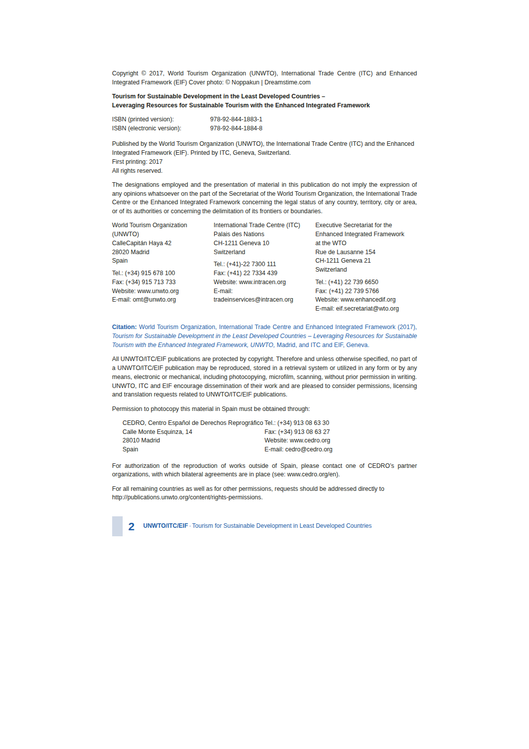Copyright © 2017, World Tourism Organization (UNWTO), International Trade Centre (ITC) and Enhanced Integrated Framework (EIF) Cover photo: © Noppakun | Dreamstime.com
Tourism for Sustainable Development in the Least Developed Countries –
Leveraging Resources for Sustainable Tourism with the Enhanced Integrated Framework
| ISBN (printed version): | 978-92-844-1883-1 |
| ISBN (electronic version): | 978-92-844-1884-8 |
Published by the World Tourism Organization (UNWTO), the International Trade Centre (ITC) and the Enhanced Integrated Framework (EIF). Printed by ITC, Geneva, Switzerland.
First printing: 2017
All rights reserved.
The designations employed and the presentation of material in this publication do not imply the expression of any opinions whatsoever on the part of the Secretariat of the World Tourism Organization, the International Trade Centre or the Enhanced Integrated Framework concerning the legal status of any country, territory, city or area, or of its authorities or concerning the delimitation of its frontiers or boundaries.
| World Tourism Organization (UNWTO) CalleCapitán Haya 42 28020 Madrid Spain Tel.: (+34) 915 678 100 Fax: (+34) 915 713 733 Website: www.unwto.org E-mail: omt@unwto.org | International Trade Centre (ITC) Palais des Nations CH-1211 Geneva 10 Switzerland Tel.: (+41)-22 7300 111 Fax: (+41) 22 7334 439 Website: www.intracen.org E-mail: tradeinservices@intracen.org | Executive Secretariat for the Enhanced Integrated Framework at the WTO Rue de Lausanne 154 CH-1211 Geneva 21 Switzerland Tel.: (+41) 22 739 6650 Fax: (+41) 22 739 5766 Website: www.enhancedif.org E-mail: eif.secretariat@wto.org |
Citation: World Tourism Organization, International Trade Centre and Enhanced Integrated Framework (2017), Tourism for Sustainable Development in the Least Developed Countries – Leveraging Resources for Sustainable Tourism with the Enhanced Integrated Framework, UNWTO, Madrid, and ITC and EIF, Geneva.
All UNWTO/ITC/EIF publications are protected by copyright. Therefore and unless otherwise specified, no part of a UNWTO/ITC/EIF publication may be reproduced, stored in a retrieval system or utilized in any form or by any means, electronic or mechanical, including photocopying, microfilm, scanning, without prior permission in writing. UNWTO, ITC and EIF encourage dissemination of their work and are pleased to consider permissions, licensing and translation requests related to UNWTO/ITC/EIF publications.
Permission to photocopy this material in Spain must be obtained through:
| CEDRO, Centro Español de Derechos Reprográfico Calle Monte Esquinza, 14 28010 Madrid Spain | Tel.: (+34) 913 08 63 30 Fax: (+34) 913 08 63 27 Website: www.cedro.org E-mail: cedro@cedro.org |
For authorization of the reproduction of works outside of Spain, please contact one of CEDRO’s partner organizations, with which bilateral agreements are in place (see: www.cedro.org/en).
For all remaining countries as well as for other permissions, requests should be addressed directly to
http://publications.unwto.org/content/rights-permissions.
2
UNWTO/ITC/EIF·Tourism for Sustainable Development in Least Developed Countries